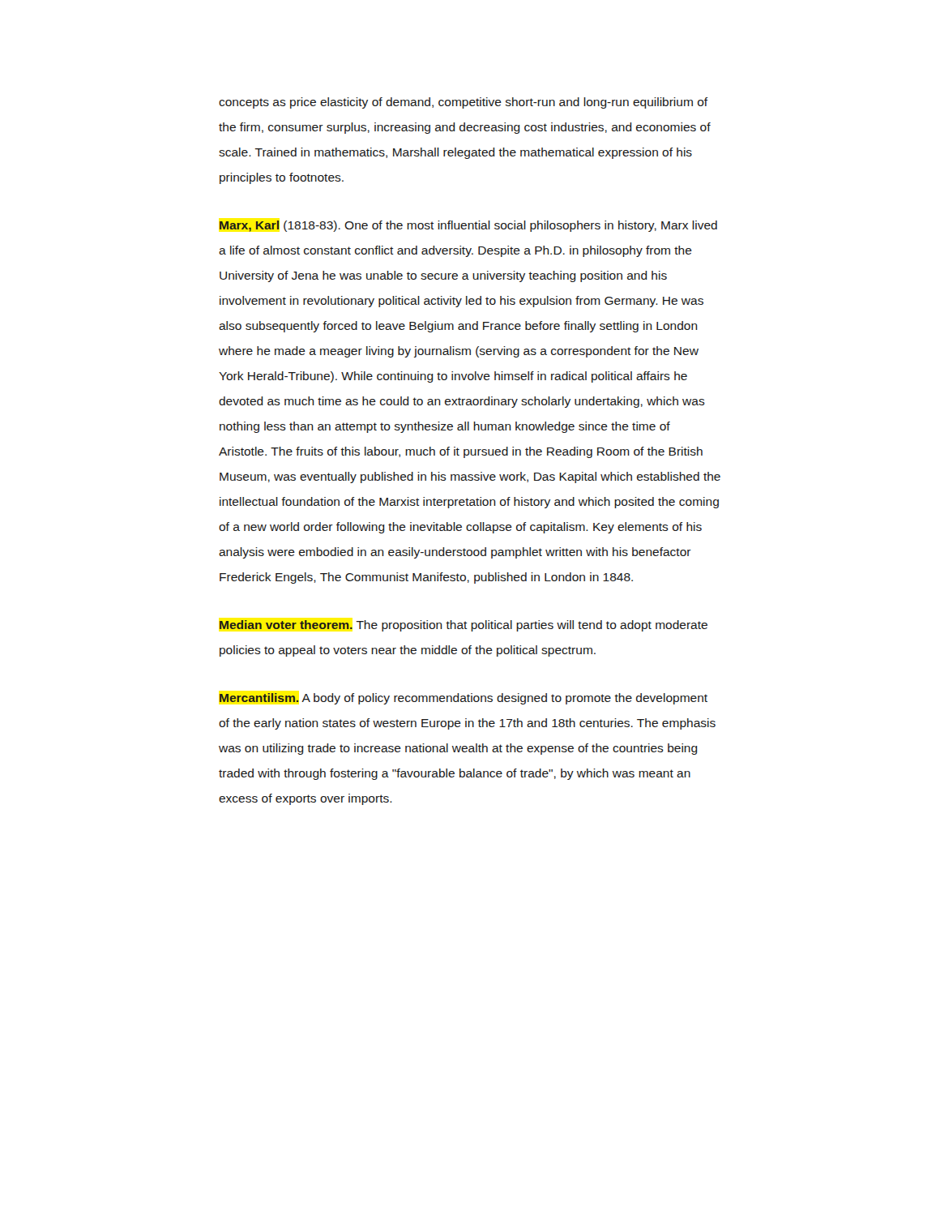concepts as price elasticity of demand, competitive short-run and long-run equilibrium of the firm, consumer surplus, increasing and decreasing cost industries, and economies of scale. Trained in mathematics, Marshall relegated the mathematical expression of his principles to footnotes.
Marx, Karl (1818-83). One of the most influential social philosophers in history, Marx lived a life of almost constant conflict and adversity. Despite a Ph.D. in philosophy from the University of Jena he was unable to secure a university teaching position and his involvement in revolutionary political activity led to his expulsion from Germany. He was also subsequently forced to leave Belgium and France before finally settling in London where he made a meager living by journalism (serving as a correspondent for the New York Herald-Tribune). While continuing to involve himself in radical political affairs he devoted as much time as he could to an extraordinary scholarly undertaking, which was nothing less than an attempt to synthesize all human knowledge since the time of Aristotle. The fruits of this labour, much of it pursued in the Reading Room of the British Museum, was eventually published in his massive work, Das Kapital which established the intellectual foundation of the Marxist interpretation of history and which posited the coming of a new world order following the inevitable collapse of capitalism. Key elements of his analysis were embodied in an easily-understood pamphlet written with his benefactor Frederick Engels, The Communist Manifesto, published in London in 1848.
Median voter theorem. The proposition that political parties will tend to adopt moderate policies to appeal to voters near the middle of the political spectrum.
Mercantilism. A body of policy recommendations designed to promote the development of the early nation states of western Europe in the 17th and 18th centuries. The emphasis was on utilizing trade to increase national wealth at the expense of the countries being traded with through fostering a "favourable balance of trade", by which was meant an excess of exports over imports.